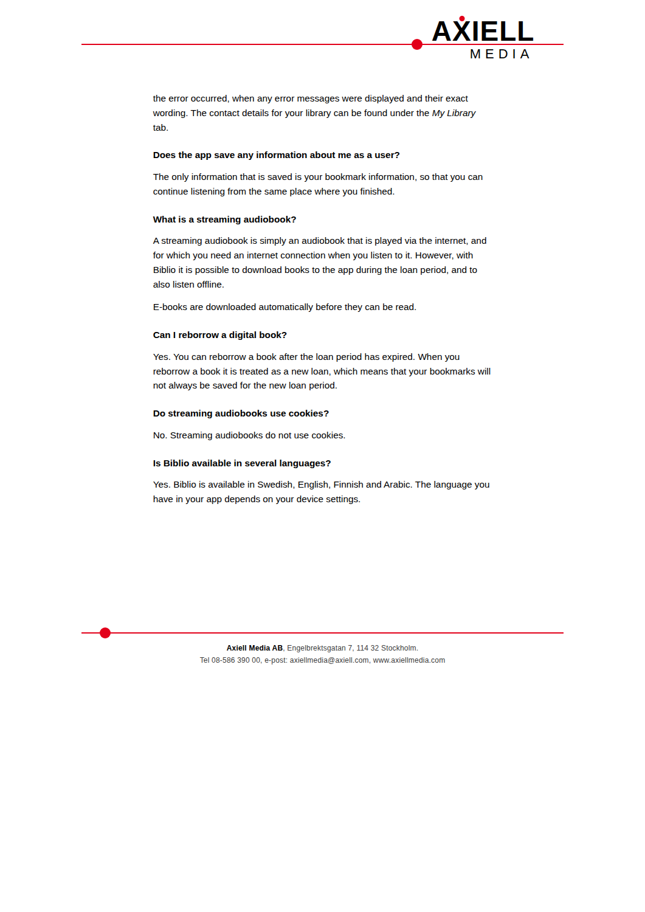AXIELL
MEDIA
the error occurred, when any error messages were displayed and their exact wording. The contact details for your library can be found under the My Library tab.
Does the app save any information about me as a user?
The only information that is saved is your bookmark information, so that you can continue listening from the same place where you finished.
What is a streaming audiobook?
A streaming audiobook is simply an audiobook that is played via the internet, and for which you need an internet connection when you listen to it. However, with Biblio it is possible to download books to the app during the loan period, and to also listen offline.
E-books are downloaded automatically before they can be read.
Can I reborrow a digital book?
Yes. You can reborrow a book after the loan period has expired. When you reborrow a book it is treated as a new loan, which means that your bookmarks will not always be saved for the new loan period.
Do streaming audiobooks use cookies?
No. Streaming audiobooks do not use cookies.
Is Biblio available in several languages?
Yes. Biblio is available in Swedish, English, Finnish and Arabic. The language you have in your app depends on your device settings.
Axiell Media AB, Engelbrektsgatan 7, 114 32 Stockholm.
Tel 08-586 390 00, e-post: axiellmedia@axiell.com, www.axiellmedia.com